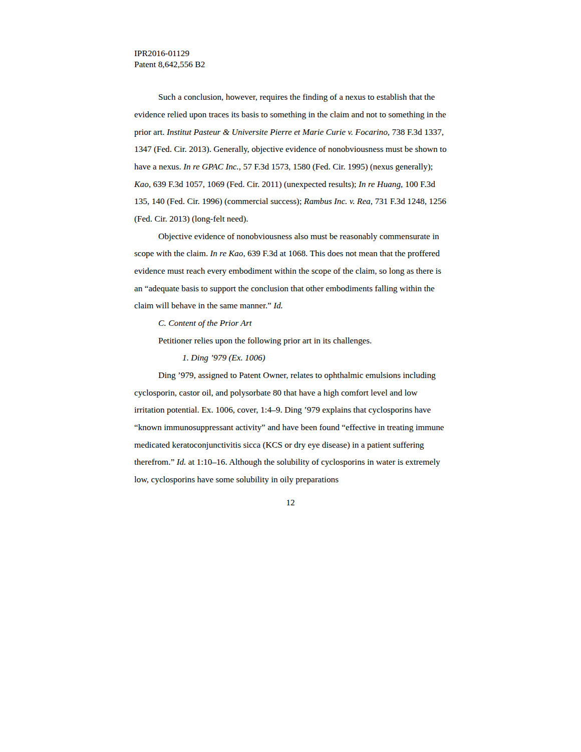IPR2016-01129
Patent 8,642,556 B2
Such a conclusion, however, requires the finding of a nexus to establish that the evidence relied upon traces its basis to something in the claim and not to something in the prior art. Institut Pasteur & Universite Pierre et Marie Curie v. Focarino, 738 F.3d 1337, 1347 (Fed. Cir. 2013). Generally, objective evidence of nonobviousness must be shown to have a nexus. In re GPAC Inc., 57 F.3d 1573, 1580 (Fed. Cir. 1995) (nexus generally); Kao, 639 F.3d 1057, 1069 (Fed. Cir. 2011) (unexpected results); In re Huang, 100 F.3d 135, 140 (Fed. Cir. 1996) (commercial success); Rambus Inc. v. Rea, 731 F.3d 1248, 1256 (Fed. Cir. 2013) (long-felt need).
Objective evidence of nonobviousness also must be reasonably commensurate in scope with the claim. In re Kao, 639 F.3d at 1068. This does not mean that the proffered evidence must reach every embodiment within the scope of the claim, so long as there is an “adequate basis to support the conclusion that other embodiments falling within the claim will behave in the same manner.” Id.
C. Content of the Prior Art
Petitioner relies upon the following prior art in its challenges.
1. Ding ’979 (Ex. 1006)
Ding ’979, assigned to Patent Owner, relates to ophthalmic emulsions including cyclosporin, castor oil, and polysorbate 80 that have a high comfort level and low irritation potential. Ex. 1006, cover, 1:4–9. Ding ’979 explains that cyclosporins have “known immunosuppressant activity” and have been found “effective in treating immune medicated keratoconjunctivitis sicca (KCS or dry eye disease) in a patient suffering therefrom.” Id. at 1:10–16. Although the solubility of cyclosporins in water is extremely low, cyclosporins have some solubility in oily preparations
12